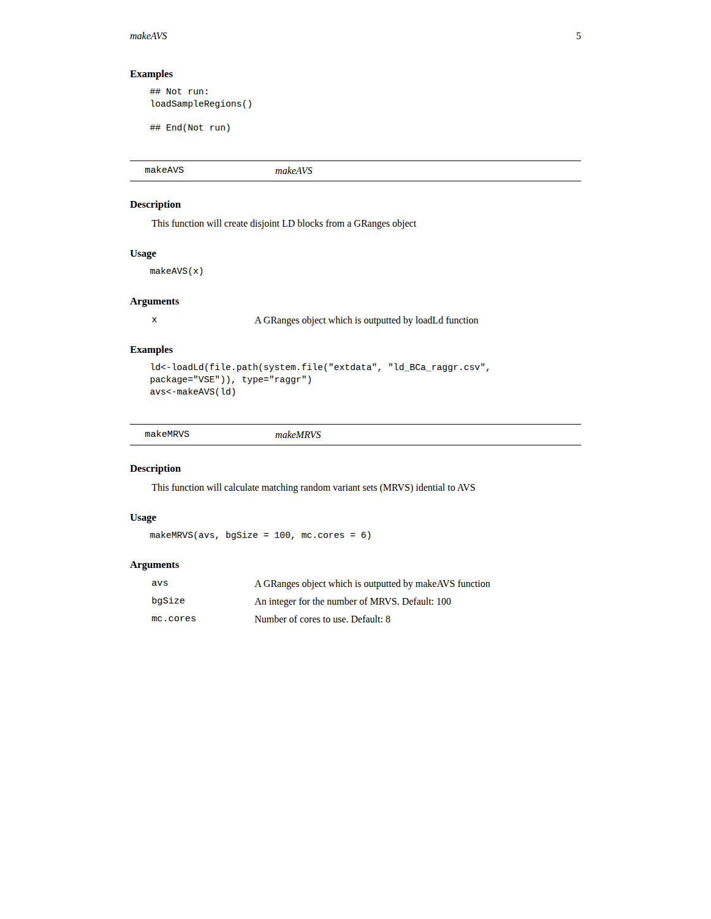makeAVS 5
Examples
## Not run: 
loadSampleRegions()

## End(Not run)
makeAVS makeAVS
Description
This function will create disjoint LD blocks from a GRanges object
Usage
makeAVS(x)
Arguments
x
A GRanges object which is outputted by loadLd function
Examples
ld<-loadLd(file.path(system.file("extdata", "ld_BCa_raggr.csv", package="VSE")), type="raggr")
avs<-makeAVS(ld)
makeMRVS makeMRVS
Description
This function will calculate matching random variant sets (MRVS) idential to AVS
Usage
makeMRVS(avs, bgSize = 100, mc.cores = 6)
Arguments
avs
A GRanges object which is outputted by makeAVS function
bgSize
An integer for the number of MRVS. Default: 100
mc.cores
Number of cores to use. Default: 8